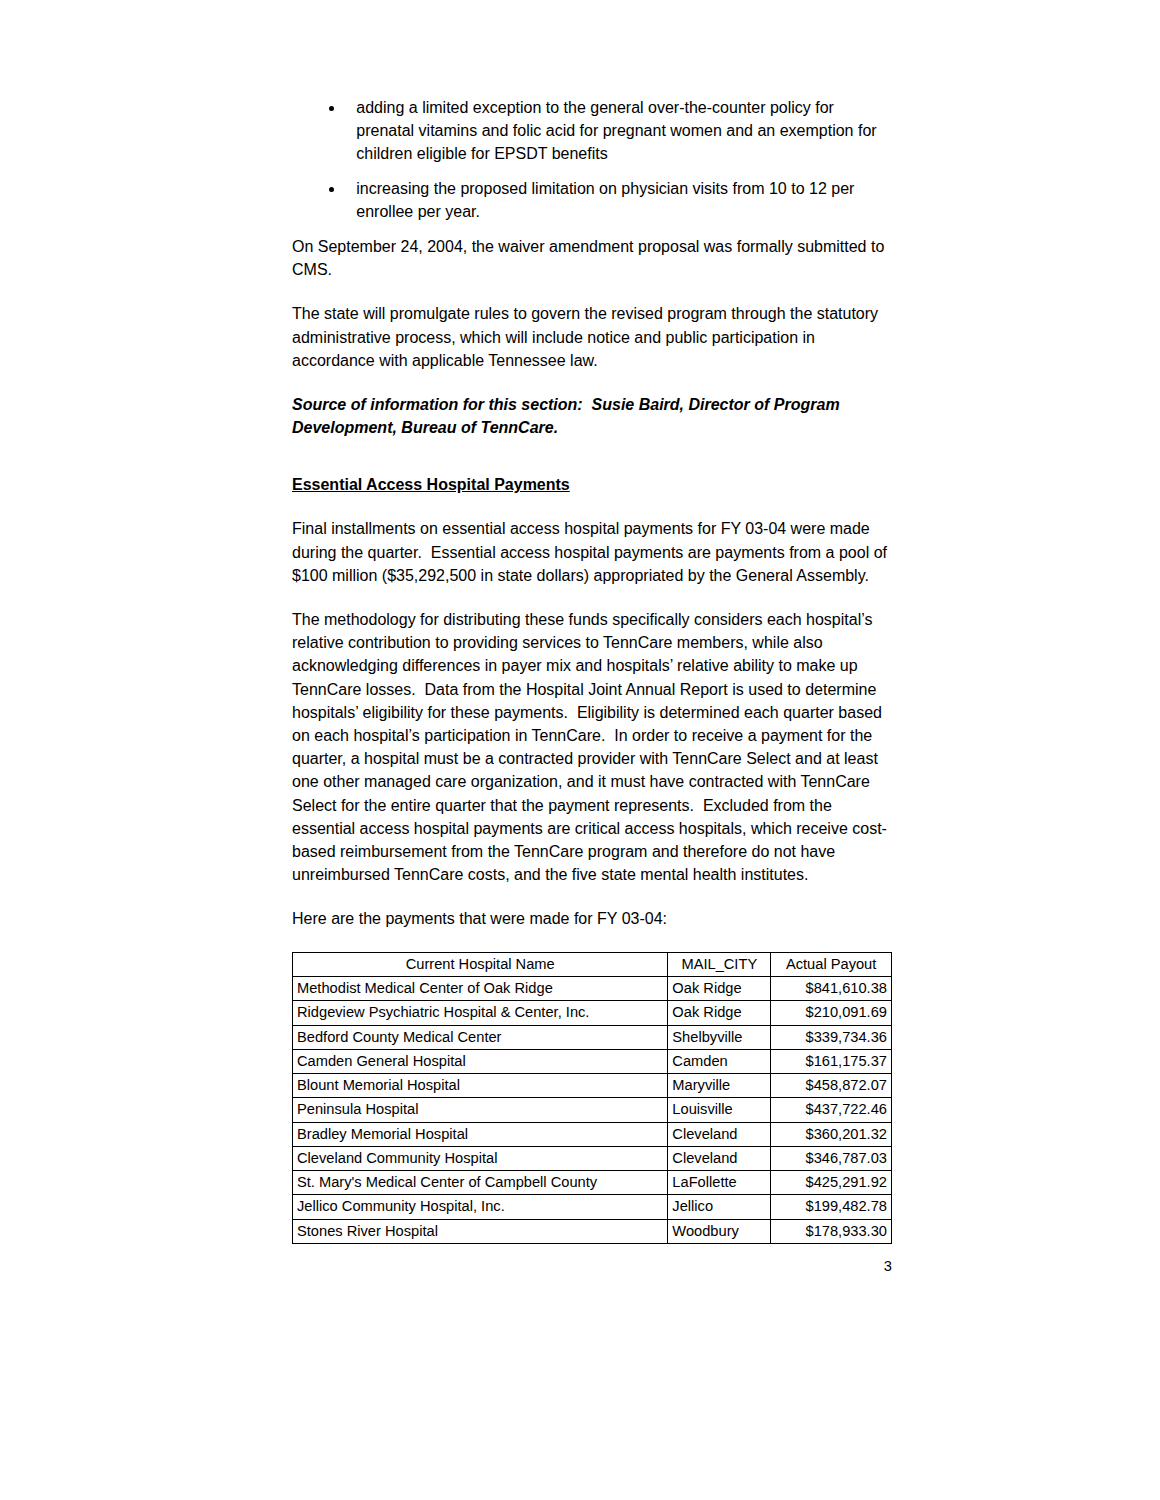adding a limited exception to the general over-the-counter policy for prenatal vitamins and folic acid for pregnant women and an exemption for children eligible for EPSDT benefits
increasing the proposed limitation on physician visits from 10 to 12 per enrollee per year.
On September 24, 2004, the waiver amendment proposal was formally submitted to CMS.
The state will promulgate rules to govern the revised program through the statutory administrative process, which will include notice and public participation in accordance with applicable Tennessee law.
Source of information for this section: Susie Baird, Director of Program Development, Bureau of TennCare.
Essential Access Hospital Payments
Final installments on essential access hospital payments for FY 03-04 were made during the quarter. Essential access hospital payments are payments from a pool of $100 million ($35,292,500 in state dollars) appropriated by the General Assembly.
The methodology for distributing these funds specifically considers each hospital’s relative contribution to providing services to TennCare members, while also acknowledging differences in payer mix and hospitals’ relative ability to make up TennCare losses. Data from the Hospital Joint Annual Report is used to determine hospitals’ eligibility for these payments. Eligibility is determined each quarter based on each hospital’s participation in TennCare. In order to receive a payment for the quarter, a hospital must be a contracted provider with TennCare Select and at least one other managed care organization, and it must have contracted with TennCare Select for the entire quarter that the payment represents. Excluded from the essential access hospital payments are critical access hospitals, which receive cost-based reimbursement from the TennCare program and therefore do not have unreimbursed TennCare costs, and the five state mental health institutes.
Here are the payments that were made for FY 03-04:
| Current Hospital Name | MAIL_CITY | Actual Payout |
| --- | --- | --- |
| Methodist Medical Center of Oak Ridge | Oak Ridge | $841,610.38 |
| Ridgeview Psychiatric Hospital & Center, Inc. | Oak Ridge | $210,091.69 |
| Bedford County Medical Center | Shelbyville | $339,734.36 |
| Camden General Hospital | Camden | $161,175.37 |
| Blount Memorial Hospital | Maryville | $458,872.07 |
| Peninsula Hospital | Louisville | $437,722.46 |
| Bradley Memorial Hospital | Cleveland | $360,201.32 |
| Cleveland Community Hospital | Cleveland | $346,787.03 |
| St. Mary's Medical Center of Campbell County | LaFollette | $425,291.92 |
| Jellico Community Hospital, Inc. | Jellico | $199,482.78 |
| Stones River Hospital | Woodbury | $178,933.30 |
3